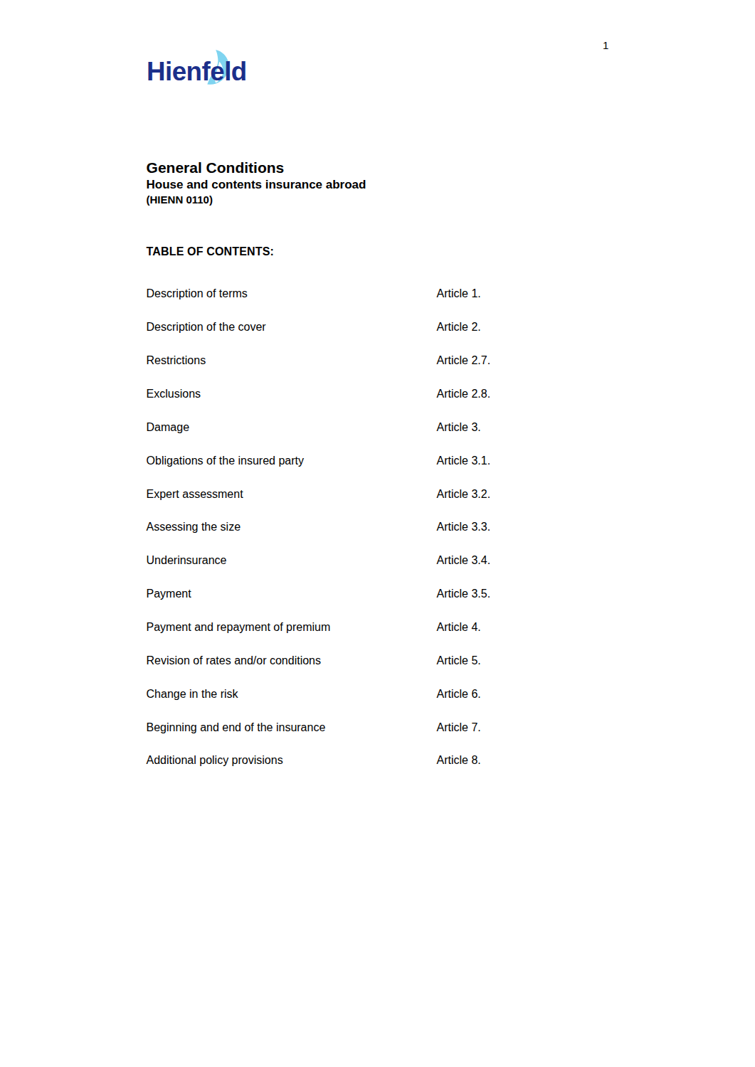1
Hienfeld
General Conditions
House and contents insurance abroad
(HIENN 0110)
TABLE OF CONTENTS:
| Description of terms | Article 1. |
| Description of the cover | Article 2. |
| Restrictions | Article 2.7. |
| Exclusions | Article 2.8. |
| Damage | Article 3. |
| Obligations of the insured party | Article 3.1. |
| Expert assessment | Article 3.2. |
| Assessing the size | Article 3.3. |
| Underinsurance | Article 3.4. |
| Payment | Article 3.5. |
| Payment and repayment of premium | Article 4. |
| Revision of rates and/or conditions | Article 5. |
| Change in the risk | Article 6. |
| Beginning and end of the insurance | Article 7. |
| Additional policy provisions | Article 8. |